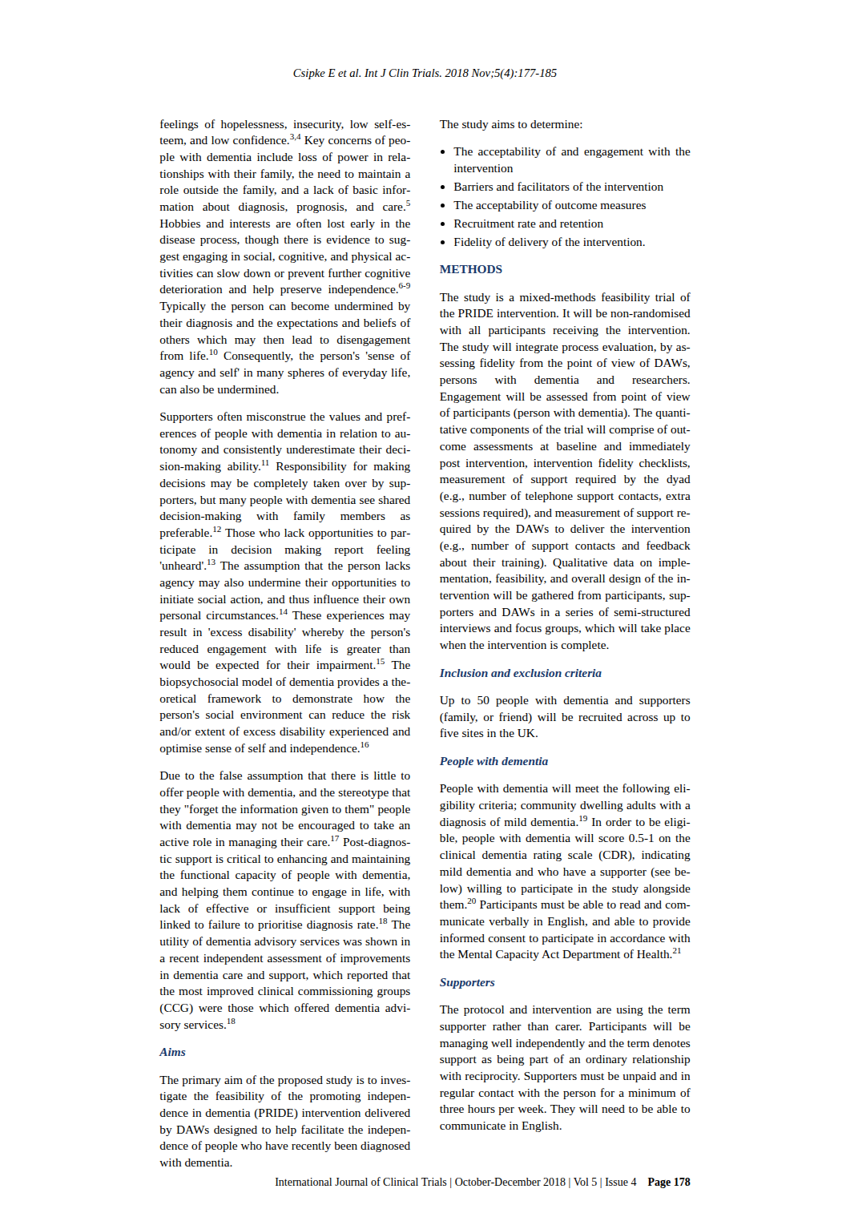Csipke E et al. Int J Clin Trials. 2018 Nov;5(4):177-185
feelings of hopelessness, insecurity, low self-esteem, and low confidence.3,4 Key concerns of people with dementia include loss of power in relationships with their family, the need to maintain a role outside the family, and a lack of basic information about diagnosis, prognosis, and care.5 Hobbies and interests are often lost early in the disease process, though there is evidence to suggest engaging in social, cognitive, and physical activities can slow down or prevent further cognitive deterioration and help preserve independence.6-9 Typically the person can become undermined by their diagnosis and the expectations and beliefs of others which may then lead to disengagement from life.10 Consequently, the person's 'sense of agency and self' in many spheres of everyday life, can also be undermined.
Supporters often misconstrue the values and preferences of people with dementia in relation to autonomy and consistently underestimate their decision-making ability.11 Responsibility for making decisions may be completely taken over by supporters, but many people with dementia see shared decision-making with family members as preferable.12 Those who lack opportunities to participate in decision making report feeling 'unheard'.13 The assumption that the person lacks agency may also undermine their opportunities to initiate social action, and thus influence their own personal circumstances.14 These experiences may result in 'excess disability' whereby the person's reduced engagement with life is greater than would be expected for their impairment.15 The biopsychosocial model of dementia provides a theoretical framework to demonstrate how the person's social environment can reduce the risk and/or extent of excess disability experienced and optimise sense of self and independence.16
Due to the false assumption that there is little to offer people with dementia, and the stereotype that they "forget the information given to them" people with dementia may not be encouraged to take an active role in managing their care.17 Post-diagnostic support is critical to enhancing and maintaining the functional capacity of people with dementia, and helping them continue to engage in life, with lack of effective or insufficient support being linked to failure to prioritise diagnosis rate.18 The utility of dementia advisory services was shown in a recent independent assessment of improvements in dementia care and support, which reported that the most improved clinical commissioning groups (CCG) were those which offered dementia advisory services.18
Aims
The primary aim of the proposed study is to investigate the feasibility of the promoting independence in dementia (PRIDE) intervention delivered by DAWs designed to help facilitate the independence of people who have recently been diagnosed with dementia.
The study aims to determine:
The acceptability of and engagement with the intervention
Barriers and facilitators of the intervention
The acceptability of outcome measures
Recruitment rate and retention
Fidelity of delivery of the intervention.
Methods
The study is a mixed-methods feasibility trial of the PRIDE intervention. It will be non-randomised with all participants receiving the intervention. The study will integrate process evaluation, by assessing fidelity from the point of view of DAWs, persons with dementia and researchers. Engagement will be assessed from point of view of participants (person with dementia). The quantitative components of the trial will comprise of outcome assessments at baseline and immediately post intervention, intervention fidelity checklists, measurement of support required by the dyad (e.g., number of telephone support contacts, extra sessions required), and measurement of support required by the DAWs to deliver the intervention (e.g., number of support contacts and feedback about their training). Qualitative data on implementation, feasibility, and overall design of the intervention will be gathered from participants, supporters and DAWs in a series of semi-structured interviews and focus groups, which will take place when the intervention is complete.
Inclusion and exclusion criteria
Up to 50 people with dementia and supporters (family, or friend) will be recruited across up to five sites in the UK.
People with dementia
People with dementia will meet the following eligibility criteria; community dwelling adults with a diagnosis of mild dementia.19 In order to be eligible, people with dementia will score 0.5-1 on the clinical dementia rating scale (CDR), indicating mild dementia and who have a supporter (see below) willing to participate in the study alongside them.20 Participants must be able to read and communicate verbally in English, and able to provide informed consent to participate in accordance with the Mental Capacity Act Department of Health.21
Supporters
The protocol and intervention are using the term supporter rather than carer. Participants will be managing well independently and the term denotes support as being part of an ordinary relationship with reciprocity. Supporters must be unpaid and in regular contact with the person for a minimum of three hours per week. They will need to be able to communicate in English.
International Journal of Clinical Trials | October-December 2018 | Vol 5 | Issue 4 Page 178